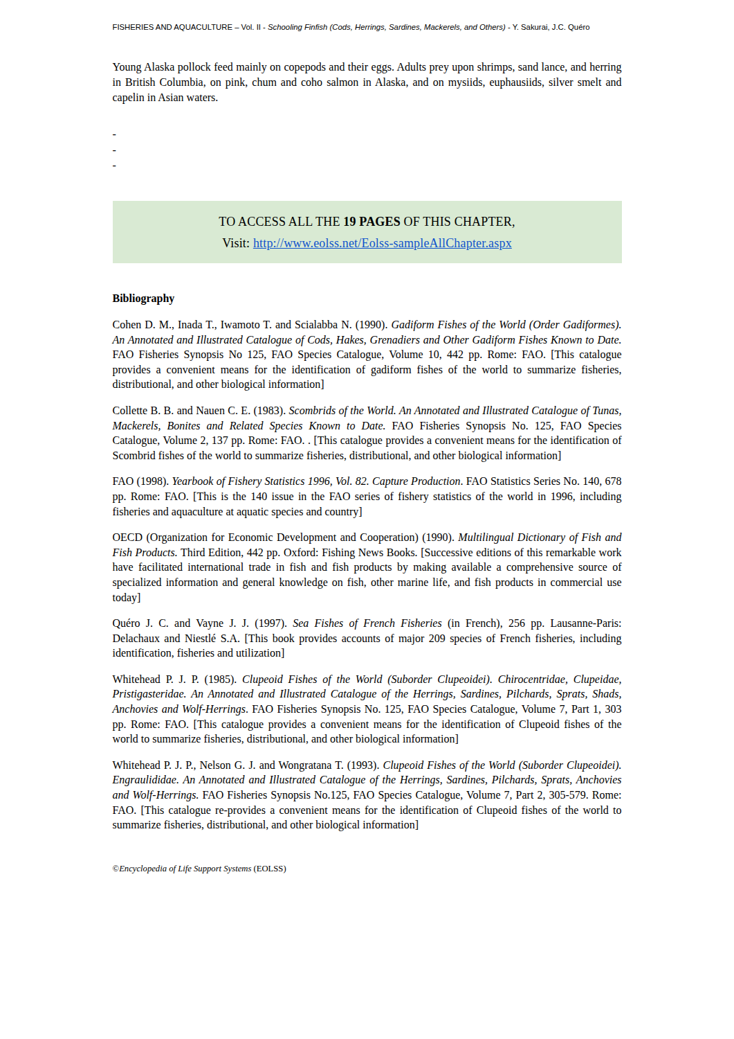FISHERIES AND AQUACULTURE – Vol. II - Schooling Finfish (Cods, Herrings, Sardines, Mackerels, and Others) - Y. Sakurai, J.C. Quéro
Young Alaska pollock feed mainly on copepods and their eggs. Adults prey upon shrimps, sand lance, and herring in British Columbia, on pink, chum and coho salmon in Alaska, and on mysiids, euphausiids, silver smelt and capelin in Asian waters.
-
-
-
TO ACCESS ALL THE 19 PAGES OF THIS CHAPTER,
Visit: http://www.eolss.net/Eolss-sampleAllChapter.aspx
Bibliography
Cohen D. M., Inada T., Iwamoto T. and Scialabba N. (1990). Gadiform Fishes of the World (Order Gadiformes). An Annotated and Illustrated Catalogue of Cods, Hakes, Grenadiers and Other Gadiform Fishes Known to Date. FAO Fisheries Synopsis No 125, FAO Species Catalogue, Volume 10, 442 pp. Rome: FAO. [This catalogue provides a convenient means for the identification of gadiform fishes of the world to summarize fisheries, distributional, and other biological information]
Collette B. B. and Nauen C. E. (1983). Scombrids of the World. An Annotated and Illustrated Catalogue of Tunas, Mackerels, Bonites and Related Species Known to Date. FAO Fisheries Synopsis No. 125, FAO Species Catalogue, Volume 2, 137 pp. Rome: FAO. . [This catalogue provides a convenient means for the identification of Scombrid fishes of the world to summarize fisheries, distributional, and other biological information]
FAO (1998). Yearbook of Fishery Statistics 1996, Vol. 82. Capture Production. FAO Statistics Series No. 140, 678 pp. Rome: FAO. [This is the 140 issue in the FAO series of fishery statistics of the world in 1996, including fisheries and aquaculture at aquatic species and country]
OECD (Organization for Economic Development and Cooperation) (1990). Multilingual Dictionary of Fish and Fish Products. Third Edition, 442 pp. Oxford: Fishing News Books. [Successive editions of this remarkable work have facilitated international trade in fish and fish products by making available a comprehensive source of specialized information and general knowledge on fish, other marine life, and fish products in commercial use today]
Quéro J. C. and Vayne J. J. (1997). Sea Fishes of French Fisheries (in French), 256 pp. Lausanne-Paris: Delachaux and Niestlé S.A. [This book provides accounts of major 209 species of French fisheries, including identification, fisheries and utilization]
Whitehead P. J. P. (1985). Clupeoid Fishes of the World (Suborder Clupeoidei). Chirocentridae, Clupeidae, Pristigasteridae. An Annotated and Illustrated Catalogue of the Herrings, Sardines, Pilchards, Sprats, Shads, Anchovies and Wolf-Herrings. FAO Fisheries Synopsis No. 125, FAO Species Catalogue, Volume 7, Part 1, 303 pp. Rome: FAO. [This catalogue provides a convenient means for the identification of Clupeoid fishes of the world to summarize fisheries, distributional, and other biological information]
Whitehead P. J. P., Nelson G. J. and Wongratana T. (1993). Clupeoid Fishes of the World (Suborder Clupeoidei). Engraulididae. An Annotated and Illustrated Catalogue of the Herrings, Sardines, Pilchards, Sprats, Anchovies and Wolf-Herrings. FAO Fisheries Synopsis No.125, FAO Species Catalogue, Volume 7, Part 2, 305-579. Rome: FAO. [This catalogue re-provides a convenient means for the identification of Clupeoid fishes of the world to summarize fisheries, distributional, and other biological information]
©Encyclopedia of Life Support Systems (EOLSS)